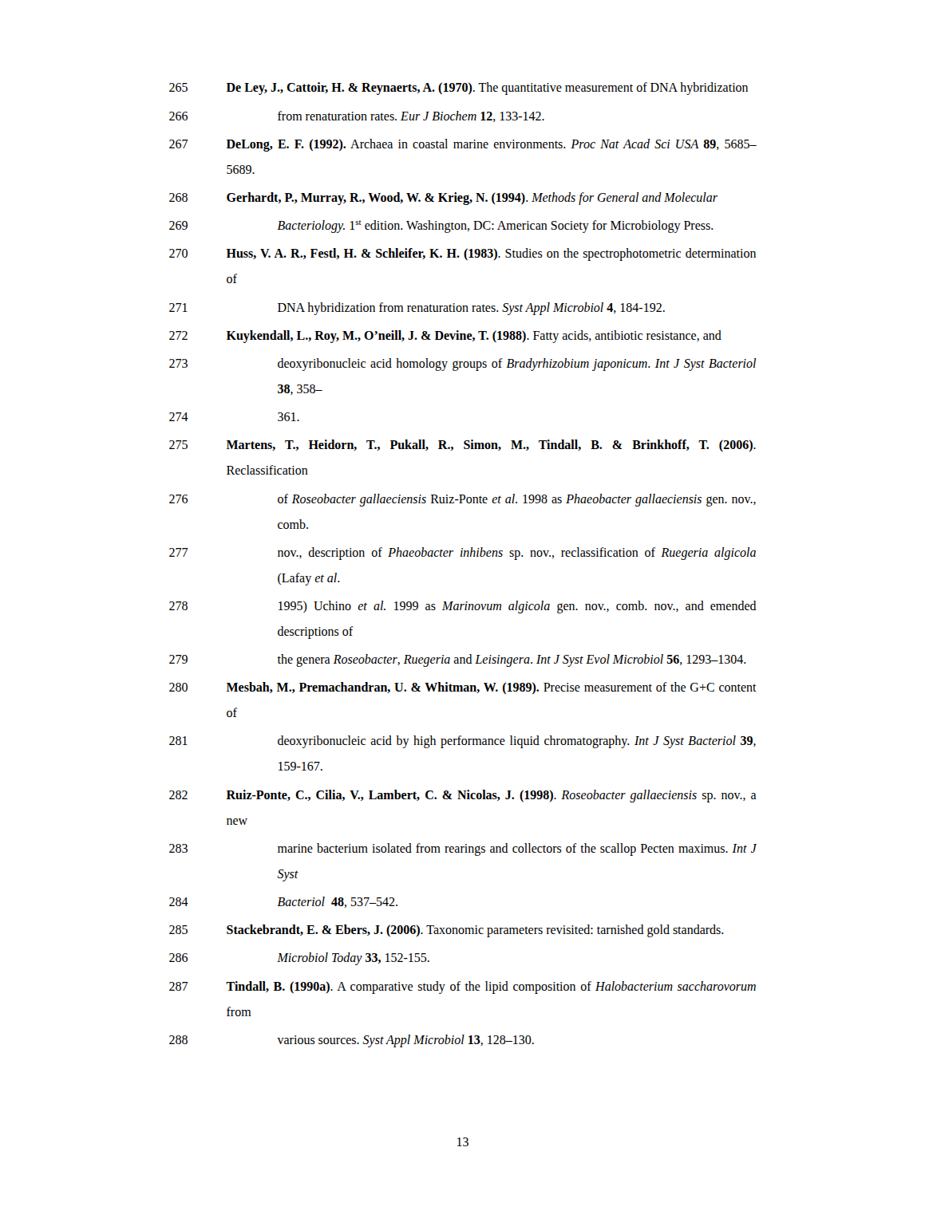De Ley, J., Cattoir, H. & Reynaerts, A. (1970). The quantitative measurement of DNA hybridization
from renaturation rates. Eur J Biochem 12, 133-142.
DeLong, E. F. (1992). Archaea in coastal marine environments. Proc Nat Acad Sci USA 89, 5685–5689.
Gerhardt, P., Murray, R., Wood, W. & Krieg, N. (1994). Methods for General and Molecular
Bacteriology. 1st edition. Washington, DC: American Society for Microbiology Press.
Huss, V. A. R., Festl, H. & Schleifer, K. H. (1983). Studies on the spectrophotometric determination of
DNA hybridization from renaturation rates. Syst Appl Microbiol 4, 184-192.
Kuykendall, L., Roy, M., O’neill, J. & Devine, T. (1988). Fatty acids, antibiotic resistance, and
deoxyribonucleic acid homology groups of Bradyrhizobium japonicum. Int J Syst Bacteriol 38, 358–
361.
Martens, T., Heidorn, T., Pukall, R., Simon, M., Tindall, B. & Brinkhoff, T. (2006). Reclassification
of Roseobacter gallaeciensis Ruiz-Ponte et al. 1998 as Phaeobacter gallaeciensis gen. nov., comb.
nov., description of Phaeobacter inhibens sp. nov., reclassification of Ruegeria algicola (Lafay et al.
1995) Uchino et al. 1999 as Marinovum algicola gen. nov., comb. nov., and emended descriptions of
the genera Roseobacter, Ruegeria and Leisingera. Int J Syst Evol Microbiol 56, 1293–1304.
Mesbah, M., Premachandran, U. & Whitman, W. (1989). Precise measurement of the G+C content of
deoxyribonucleic acid by high performance liquid chromatography. Int J Syst Bacteriol 39, 159-167.
Ruiz-Ponte, C., Cilia, V., Lambert, C. & Nicolas, J. (1998). Roseobacter gallaeciensis sp. nov., a new
marine bacterium isolated from rearings and collectors of the scallop Pecten maximus. Int J Syst
Bacteriol 48, 537–542.
Stackebrandt, E. & Ebers, J. (2006). Taxonomic parameters revisited: tarnished gold standards.
Microbiol Today 33, 152-155.
Tindall, B. (1990a). A comparative study of the lipid composition of Halobacterium saccharovorum from
various sources. Syst Appl Microbiol 13, 128–130.
13